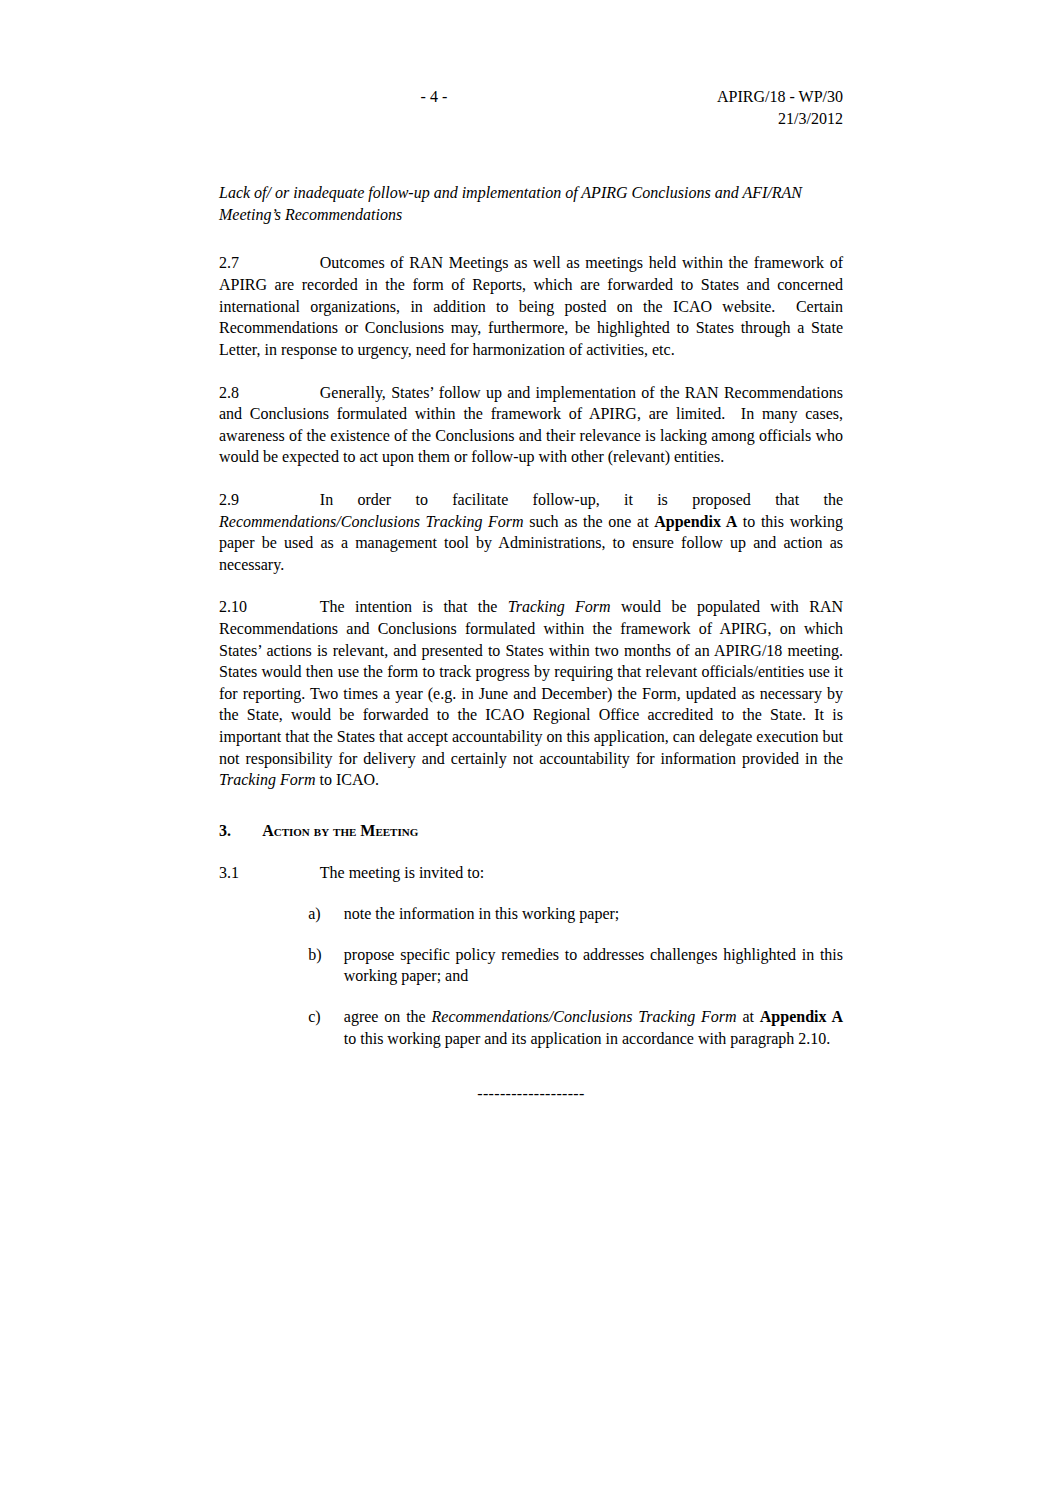- 4 -
APIRG/18 - WP/30 21/3/2012
Lack of/ or inadequate follow-up and implementation of APIRG Conclusions and AFI/RAN Meeting’s Recommendations
2.7 Outcomes of RAN Meetings as well as meetings held within the framework of APIRG are recorded in the form of Reports, which are forwarded to States and concerned international organizations, in addition to being posted on the ICAO website. Certain Recommendations or Conclusions may, furthermore, be highlighted to States through a State Letter, in response to urgency, need for harmonization of activities, etc.
2.8 Generally, States’ follow up and implementation of the RAN Recommendations and Conclusions formulated within the framework of APIRG, are limited. In many cases, awareness of the existence of the Conclusions and their relevance is lacking among officials who would be expected to act upon them or follow-up with other (relevant) entities.
2.9 In order to facilitate follow-up, it is proposed that the Recommendations/Conclusions Tracking Form such as the one at Appendix A to this working paper be used as a management tool by Administrations, to ensure follow up and action as necessary.
2.10 The intention is that the Tracking Form would be populated with RAN Recommendations and Conclusions formulated within the framework of APIRG, on which States’ actions is relevant, and presented to States within two months of an APIRG/18 meeting. States would then use the form to track progress by requiring that relevant officials/entities use it for reporting. Two times a year (e.g. in June and December) the Form, updated as necessary by the State, would be forwarded to the ICAO Regional Office accredited to the State. It is important that the States that accept accountability on this application, can delegate execution but not responsibility for delivery and certainly not accountability for information provided in the Tracking Form to ICAO.
3. Action by the Meeting
3.1 The meeting is invited to:
a) note the information in this working paper;
b) propose specific policy remedies to addresses challenges highlighted in this working paper; and
c) agree on the Recommendations/Conclusions Tracking Form at Appendix A to this working paper and its application in accordance with paragraph 2.10.
-------------------